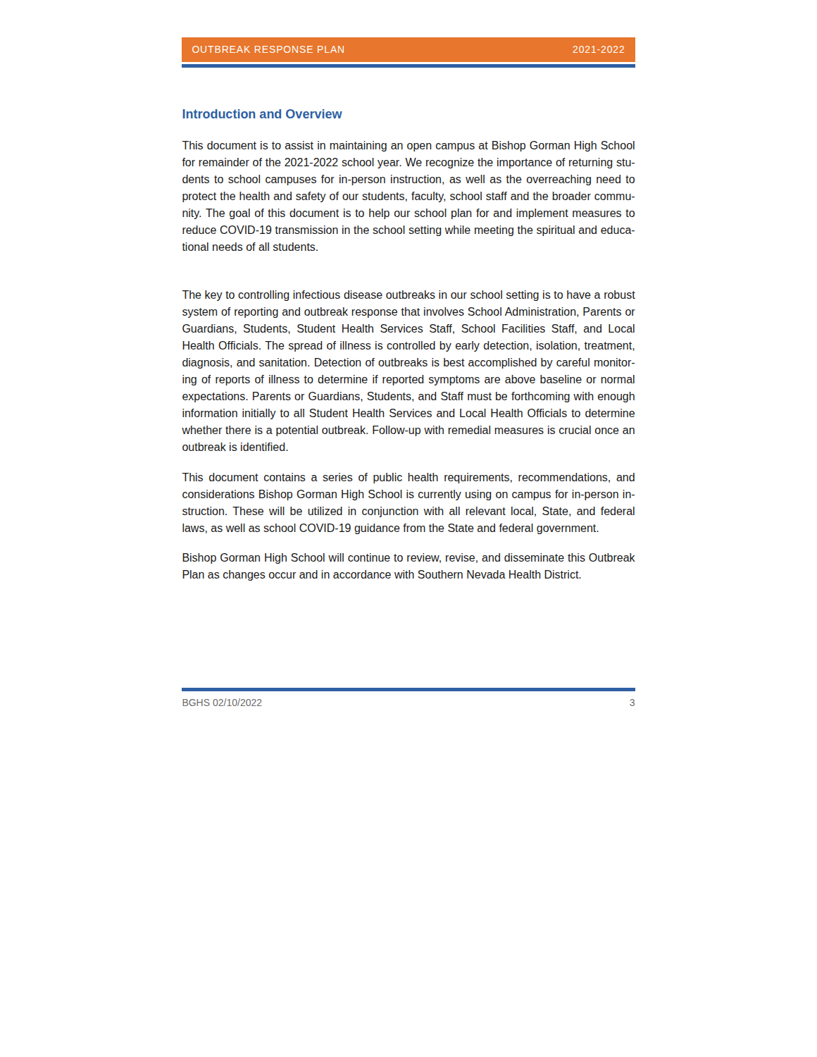Outbreak Response Plan 2021-2022
Introduction and Overview
This document is to assist in maintaining an open campus at Bishop Gorman High School for remainder of the 2021-2022 school year. We recognize the importance of returning students to school campuses for in-person instruction, as well as the overreaching need to protect the health and safety of our students, faculty, school staff and the broader community. The goal of this document is to help our school plan for and implement measures to reduce COVID-19 transmission in the school setting while meeting the spiritual and educational needs of all students.
The key to controlling infectious disease outbreaks in our school setting is to have a robust system of reporting and outbreak response that involves School Administration, Parents or Guardians, Students, Student Health Services Staff, School Facilities Staff, and Local Health Officials. The spread of illness is controlled by early detection, isolation, treatment, diagnosis, and sanitation. Detection of outbreaks is best accomplished by careful monitoring of reports of illness to determine if reported symptoms are above baseline or normal expectations. Parents or Guardians, Students, and Staff must be forthcoming with enough information initially to all Student Health Services and Local Health Officials to determine whether there is a potential outbreak. Follow-up with remedial measures is crucial once an outbreak is identified.
This document contains a series of public health requirements, recommendations, and considerations Bishop Gorman High School is currently using on campus for in-person instruction. These will be utilized in conjunction with all relevant local, State, and federal laws, as well as school COVID-19 guidance from the State and federal government.
Bishop Gorman High School will continue to review, revise, and disseminate this Outbreak Plan as changes occur and in accordance with Southern Nevada Health District.
BGHS 02/10/2022 3